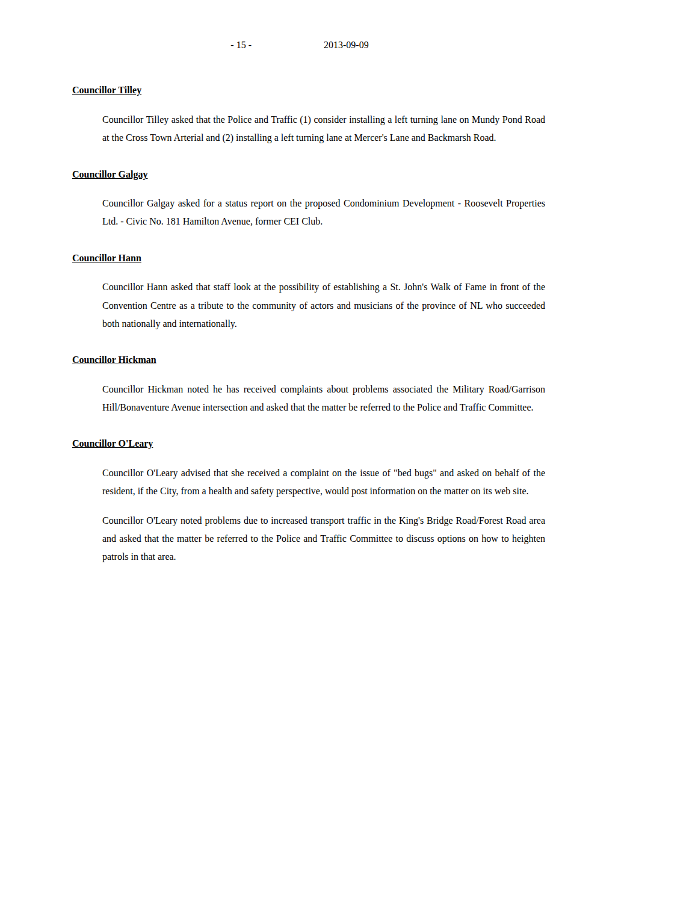- 15 - 2013-09-09
Councillor Tilley
Councillor Tilley asked that the Police and Traffic (1) consider installing a left turning lane on Mundy Pond Road at the Cross Town Arterial and (2) installing a left turning lane at Mercer's Lane and Backmarsh Road.
Councillor Galgay
Councillor Galgay asked for a status report on the proposed Condominium Development - Roosevelt Properties Ltd. - Civic No. 181 Hamilton Avenue, former CEI Club.
Councillor Hann
Councillor Hann asked that staff look at the possibility of establishing a St. John's Walk of Fame in front of the Convention Centre as a tribute to the community of actors and musicians of the province of NL who succeeded both nationally and internationally.
Councillor Hickman
Councillor Hickman noted he has received complaints about problems associated the Military Road/Garrison Hill/Bonaventure Avenue intersection and asked that the matter be referred to the Police and Traffic Committee.
Councillor O'Leary
Councillor O'Leary advised that she received a complaint on the issue of "bed bugs" and asked on behalf of the resident, if the City, from a health and safety perspective, would post information on the matter on its web site.
Councillor O'Leary noted problems due to increased transport traffic in the King's Bridge Road/Forest Road area and asked that the matter be referred to the Police and Traffic Committee to discuss options on how to heighten patrols in that area.